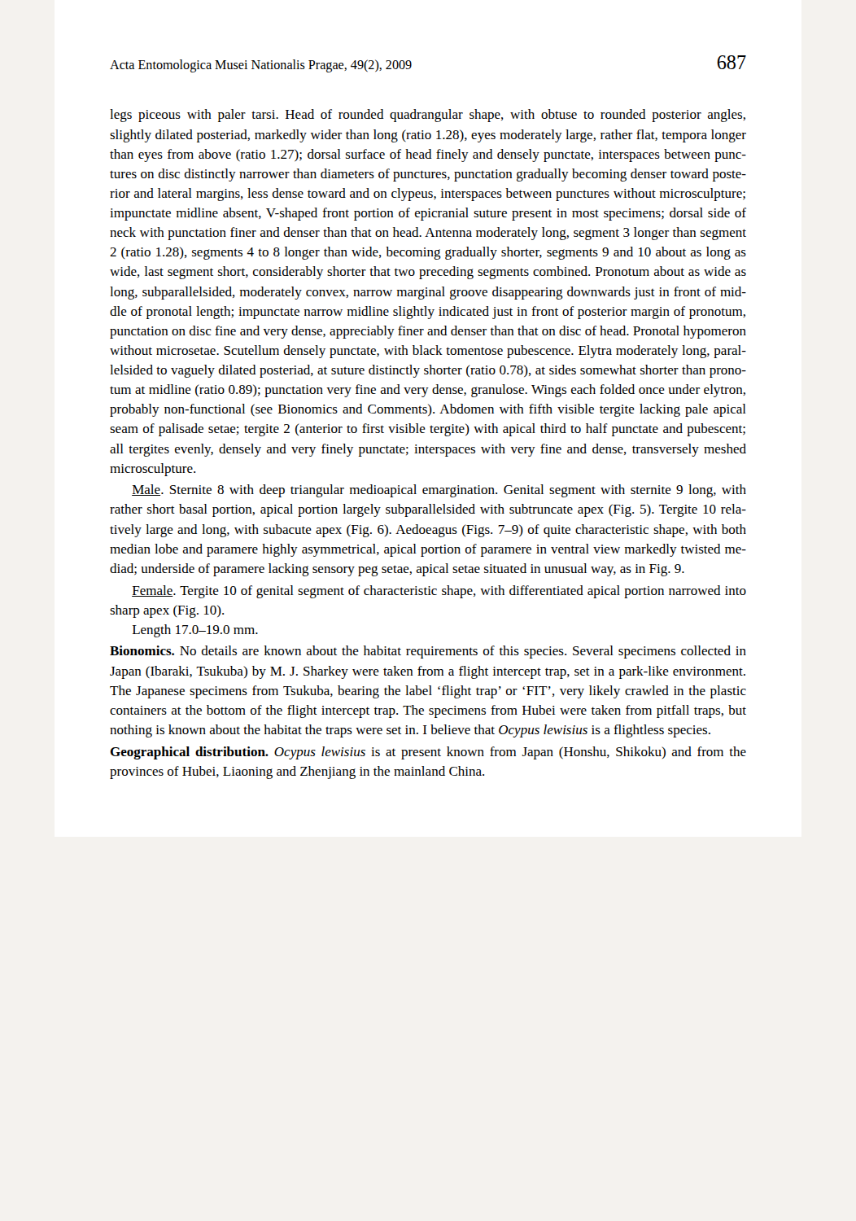Acta Entomologica Musei Nationalis Pragae, 49(2), 2009 687
legs piceous with paler tarsi. Head of rounded quadrangular shape, with obtuse to rounded posterior angles, slightly dilated posteriad, markedly wider than long (ratio 1.28), eyes moderately large, rather flat, tempora longer than eyes from above (ratio 1.27); dorsal surface of head finely and densely punctate, interspaces between punctures on disc distinctly narrower than diameters of punctures, punctation gradually becoming denser toward posterior and lateral margins, less dense toward and on clypeus, interspaces between punctures without microsculpture; impunctate midline absent, V-shaped front portion of epicranial suture present in most specimens; dorsal side of neck with punctation finer and denser than that on head. Antenna moderately long, segment 3 longer than segment 2 (ratio 1.28), segments 4 to 8 longer than wide, becoming gradually shorter, segments 9 and 10 about as long as wide, last segment short, considerably shorter that two preceding segments combined. Pronotum about as wide as long, subparallelsided, moderately convex, narrow marginal groove disappearing downwards just in front of middle of pronotal length; impunctate narrow midline slightly indicated just in front of posterior margin of pronotum, punctation on disc fine and very dense, appreciably finer and denser than that on disc of head. Pronotal hypomeron without microsetae. Scutellum densely punctate, with black tomentose pubescence. Elytra moderately long, parallelsided to vaguely dilated posteriad, at suture distinctly shorter (ratio 0.78), at sides somewhat shorter than pronotum at midline (ratio 0.89); punctation very fine and very dense, granulose. Wings each folded once under elytron, probably non-functional (see Bionomics and Comments). Abdomen with fifth visible tergite lacking pale apical seam of palisade setae; tergite 2 (anterior to first visible tergite) with apical third to half punctate and pubescent; all tergites evenly, densely and very finely punctate; interspaces with very fine and dense, transversely meshed microsculpture.
Male. Sternite 8 with deep triangular medioapical emargination. Genital segment with sternite 9 long, with rather short basal portion, apical portion largely subparallelsided with subtruncate apex (Fig. 5). Tergite 10 relatively large and long, with subacute apex (Fig. 6). Aedoeagus (Figs. 7–9) of quite characteristic shape, with both median lobe and paramere highly asymmetrical, apical portion of paramere in ventral view markedly twisted mediad; underside of paramere lacking sensory peg setae, apical setae situated in unusual way, as in Fig. 9.
Female. Tergite 10 of genital segment of characteristic shape, with differentiated apical portion narrowed into sharp apex (Fig. 10).
Length 17.0–19.0 mm.
Bionomics. No details are known about the habitat requirements of this species. Several specimens collected in Japan (Ibaraki, Tsukuba) by M. J. Sharkey were taken from a flight intercept trap, set in a park-like environment. The Japanese specimens from Tsukuba, bearing the label ‘flight trap’ or ‘FIT’, very likely crawled in the plastic containers at the bottom of the flight intercept trap. The specimens from Hubei were taken from pitfall traps, but nothing is known about the habitat the traps were set in. I believe that Ocypus lewisius is a flightless species.
Geographical distribution. Ocypus lewisius is at present known from Japan (Honshu, Shikoku) and from the provinces of Hubei, Liaoning and Zhenjiang in the mainland China.